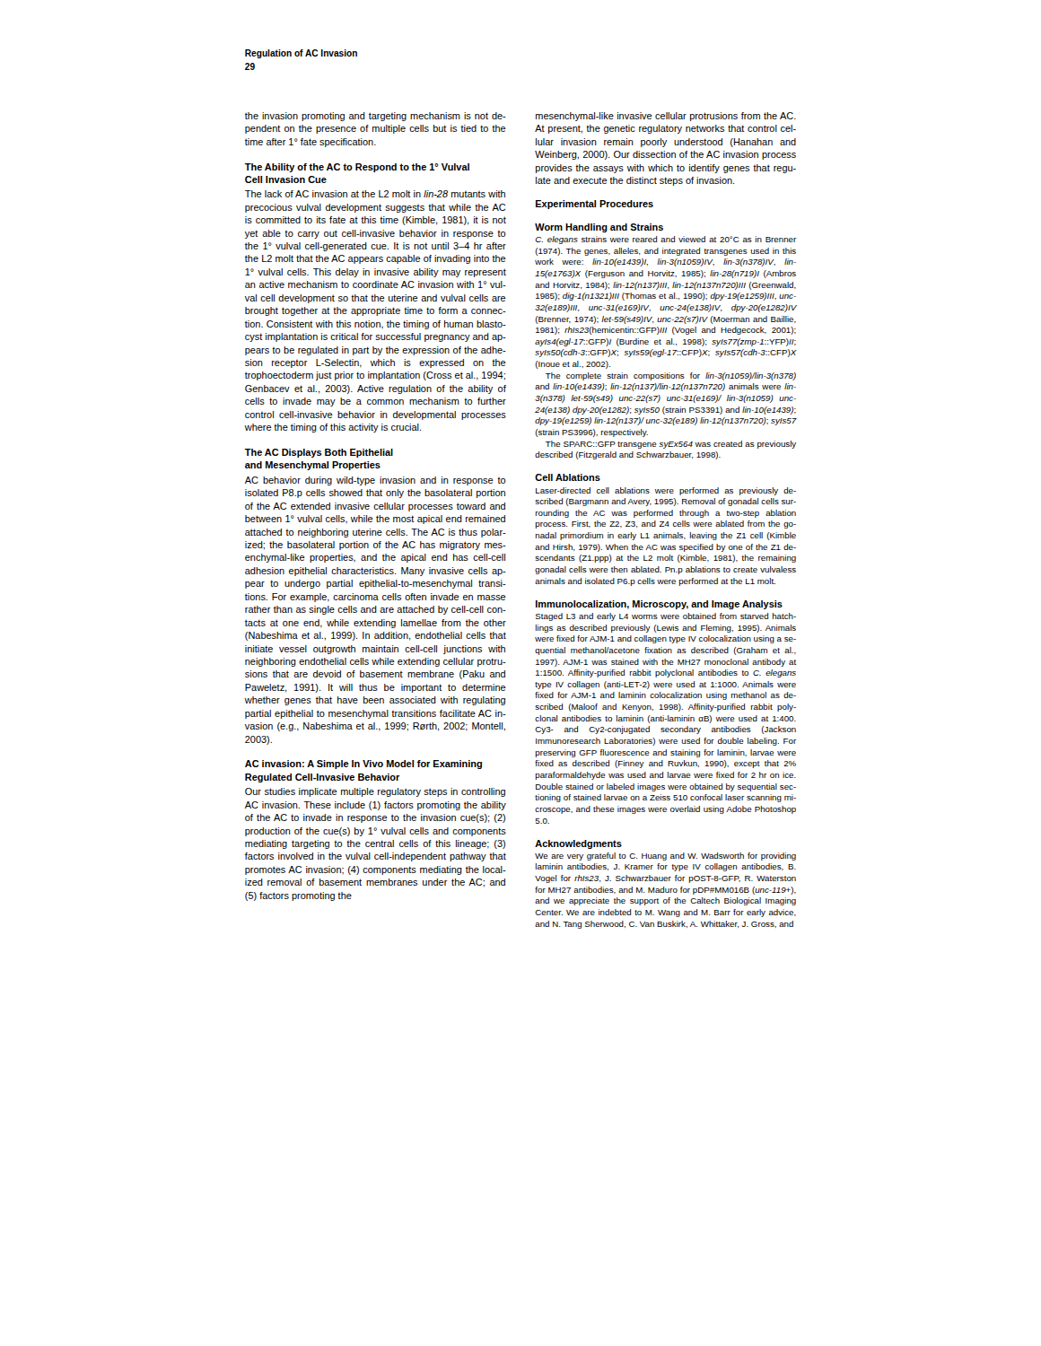Regulation of AC Invasion
29
the invasion promoting and targeting mechanism is not dependent on the presence of multiple cells but is tied to the time after 1° fate specification.
The Ability of the AC to Respond to the 1° Vulval
Cell Invasion Cue
The lack of AC invasion at the L2 molt in lin-28 mutants with precocious vulval development suggests that while the AC is committed to its fate at this time (Kimble, 1981), it is not yet able to carry out cell-invasive behavior in response to the 1° vulval cell-generated cue. It is not until 3–4 hr after the L2 molt that the AC appears capable of invading into the 1° vulval cells. This delay in invasive ability may represent an active mechanism to coordinate AC invasion with 1° vulval cell development so that the uterine and vulval cells are brought together at the appropriate time to form a connection. Consistent with this notion, the timing of human blastocyst implantation is critical for successful pregnancy and appears to be regulated in part by the expression of the adhesion receptor L-Selectin, which is expressed on the trophoectoderm just prior to implantation (Cross et al., 1994; Genbacev et al., 2003). Active regulation of the ability of cells to invade may be a common mechanism to further control cell-invasive behavior in developmental processes where the timing of this activity is crucial.
The AC Displays Both Epithelial
and Mesenchymal Properties
AC behavior during wild-type invasion and in response to isolated P8.p cells showed that only the basolateral portion of the AC extended invasive cellular processes toward and between 1° vulval cells, while the most apical end remained attached to neighboring uterine cells. The AC is thus polarized; the basolateral portion of the AC has migratory mesenchymal-like properties, and the apical end has cell-cell adhesion epithelial characteristics. Many invasive cells appear to undergo partial epithelial-to-mesenchymal transitions. For example, carcinoma cells often invade en masse rather than as single cells and are attached by cell-cell contacts at one end, while extending lamellae from the other (Nabeshima et al., 1999). In addition, endothelial cells that initiate vessel outgrowth maintain cell-cell junctions with neighboring endothelial cells while extending cellular protrusions that are devoid of basement membrane (Paku and Paweletz, 1991). It will thus be important to determine whether genes that have been associated with regulating partial epithelial to mesenchymal transitions facilitate AC invasion (e.g., Nabeshima et al., 1999; Rørth, 2002; Montell, 2003).
AC invasion: A Simple In Vivo Model for Examining
Regulated Cell-Invasive Behavior
Our studies implicate multiple regulatory steps in controlling AC invasion. These include (1) factors promoting the ability of the AC to invade in response to the invasion cue(s); (2) production of the cue(s) by 1° vulval cells and components mediating targeting to the central cells of this lineage; (3) factors involved in the vulval cell-independent pathway that promotes AC invasion; (4) components mediating the localized removal of basement membranes under the AC; and (5) factors promoting the
mesenchymal-like invasive cellular protrusions from the AC. At present, the genetic regulatory networks that control cellular invasion remain poorly understood (Hanahan and Weinberg, 2000). Our dissection of the AC invasion process provides the assays with which to identify genes that regulate and execute the distinct steps of invasion.
Experimental Procedures
Worm Handling and Strains
C. elegans strains were reared and viewed at 20°C as in Brenner (1974). The genes, alleles, and integrated transgenes used in this work were: lin-10(e1439)I, lin-3(n1059)IV, lin-3(n378)IV, lin-15(e1763)X (Ferguson and Horvitz, 1985); lin-28(n719)I (Ambros and Horvitz, 1984); lin-12(n137)III, lin-12(n137n720)III (Greenwald, 1985); dig-1(n1321)III (Thomas et al., 1990); dpy-19(e1259)III, unc-32(e189)III, unc-31(e169)IV, unc-24(e138)IV, dpy-20(e1282)IV (Brenner, 1974); let-59(s49)IV, unc-22(s7)IV (Moerman and Baillie, 1981); rhIs23(hemicentin::GFP)III (Vogel and Hedgecock, 2001); ayIs4(egl-17::GFP)I (Burdine et al., 1998); syIs77(zmp-1::YFP)II; syIs50(cdh-3::GFP)X; syIs59(egl-17::CFP)X; syIs57(cdh-3::CFP)X (Inoue et al., 2002).
The complete strain compositions for lin-3(n1059)/lin-3(n378) and lin-10(e1439); lin-12(n137)/lin-12(n137n720) animals were lin-3(n378) let-59(s49) unc-22(s7) unc-31(e169)/ lin-3(n1059) unc-24(e138) dpy-20(e1282); syIs50 (strain PS3391) and lin-10(e1439); dpy-19(e1259) lin-12(n137)/ unc-32(e189) lin-12(n137n720); syIs57 (strain PS3996), respectively.
The SPARC::GFP transgene syEx564 was created as previously described (Fitzgerald and Schwarzbauer, 1998).
Cell Ablations
Laser-directed cell ablations were performed as previously described (Bargmann and Avery, 1995). Removal of gonadal cells surrounding the AC was performed through a two-step ablation process. First, the Z2, Z3, and Z4 cells were ablated from the gonadal primordium in early L1 animals, leaving the Z1 cell (Kimble and Hirsh, 1979). When the AC was specified by one of the Z1 descendants (Z1.ppp) at the L2 molt (Kimble, 1981), the remaining gonadal cells were then ablated. Pn.p ablations to create vulvaless animals and isolated P6.p cells were performed at the L1 molt.
Immunolocalization, Microscopy, and Image Analysis
Staged L3 and early L4 worms were obtained from starved hatchlings as described previously (Lewis and Fleming, 1995). Animals were fixed for AJM-1 and collagen type IV colocalization using a sequential methanol/acetone fixation as described (Graham et al., 1997). AJM-1 was stained with the MH27 monoclonal antibody at 1:1500. Affinity-purified rabbit polyclonal antibodies to C. elegans type IV collagen (anti-LET-2) were used at 1:1000. Animals were fixed for AJM-1 and laminin colocalization using methanol as described (Maloof and Kenyon, 1998). Affinity-purified rabbit polyclonal antibodies to laminin (anti-laminin αB) were used at 1:400. Cy3- and Cy2-conjugated secondary antibodies (Jackson Immunoresearch Laboratories) were used for double labeling. For preserving GFP fluorescence and staining for laminin, larvae were fixed as described (Finney and Ruvkun, 1990), except that 2% paraformaldehyde was used and larvae were fixed for 2 hr on ice. Double stained or labeled images were obtained by sequential sectioning of stained larvae on a Zeiss 510 confocal laser scanning microscope, and these images were overlaid using Adobe Photoshop 5.0.
Acknowledgments
We are very grateful to C. Huang and W. Wadsworth for providing laminin antibodies, J. Kramer for type IV collagen antibodies, B. Vogel for rhIs23, J. Schwarzbauer for pOST-8-GFP, R. Waterston for MH27 antibodies, and M. Maduro for pDP#MM016B (unc-119+), and we appreciate the support of the Caltech Biological Imaging Center. We are indebted to M. Wang and M. Barr for early advice, and N. Tang Sherwood, C. Van Buskirk, A. Whittaker, J. Gross, and